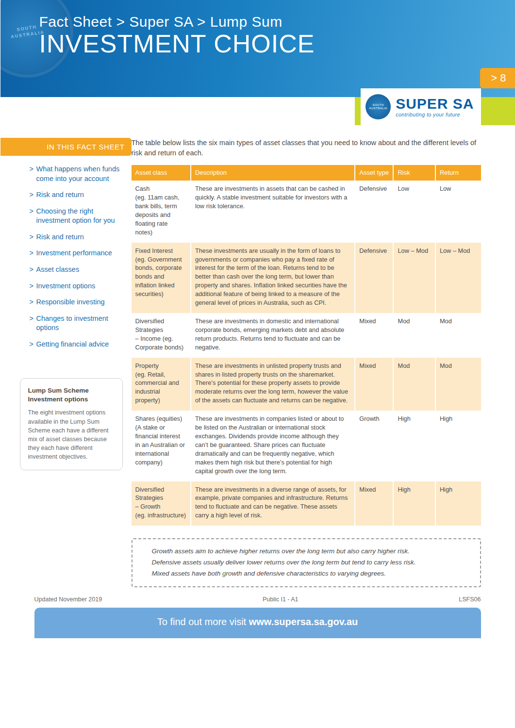SOUTH
AUSTRALIA
Fact Sheet > Super SA > Lump Sum
Investment Choice
> 8
SOUTH
AUSTRALIA
SUPER SA
contributing to your future
IN THIS FACT SHEET
What happens when funds come into your account
Risk and return
Choosing the right investment option for you
Risk and return
Investment performance
Asset classes
Investment options
Responsible investing
Changes to investment options
Getting financial advice
Lump Sum Scheme
Investment options
The eight investment options available in the Lump Sum Scheme each have a different mix of asset classes because they each have different investment objectives.
The table below lists the six main types of asset classes that you need to know about and the different levels of risk and return of each.
| Asset class | Description | Asset type | Risk | Return |
| --- | --- | --- | --- | --- |
| Cash (eg. 11am cash, bank bills, term deposits and floating rate notes) | These are investments in assets that can be cashed in quickly. A stable investment suitable for investors with a low risk tolerance. | Defensive | Low | Low |
| Fixed Interest (eg. Government bonds, corporate bonds and inflation linked securities) | These investments are usually in the form of loans to governments or companies who pay a fixed rate of interest for the term of the loan. Returns tend to be better than cash over the long term, but lower than property and shares. Inflation linked securities have the additional feature of being linked to a measure of the general level of prices in Australia, such as CPI. | Defensive | Low – Mod | Low – Mod |
| Diversified Strategies – Income (eg. Corporate bonds) | These are investments in domestic and international corporate bonds, emerging markets debt and absolute return products. Returns tend to fluctuate and can be negative. | Mixed | Mod | Mod |
| Property (eg. Retail, commercial and industrial property) | These are investments in unlisted property trusts and shares in listed property trusts on the sharemarket. There’s potential for these property assets to provide moderate returns over the long term, however the value of the assets can fluctuate and returns can be negative. | Mixed | Mod | Mod |
| Shares (equities) (A stake or financial interest in an Australian or international company) | These are investments in companies listed or about to be listed on the Australian or international stock exchanges. Dividends provide income although they can’t be guaranteed. Share prices can fluctuate dramatically and can be frequently negative, which makes them high risk but there’s potential for high capital growth over the long term. | Growth | High | High |
| Diversified Strategies – Growth (eg. infrastructure) | These are investments in a diverse range of assets, for example, private companies and infrastructure. Returns tend to fluctuate and can be negative. These assets carry a high level of risk. | Mixed | High | High |
Growth assets aim to achieve higher returns over the long term but also carry higher risk.
Defensive assets usually deliver lower returns over the long term but tend to carry less risk.
Mixed assets have both growth and defensive characteristics to varying degrees.
Updated November 2019
Public I1 - A1
LSFS06
To find out more visit www.supersa.sa.gov.au